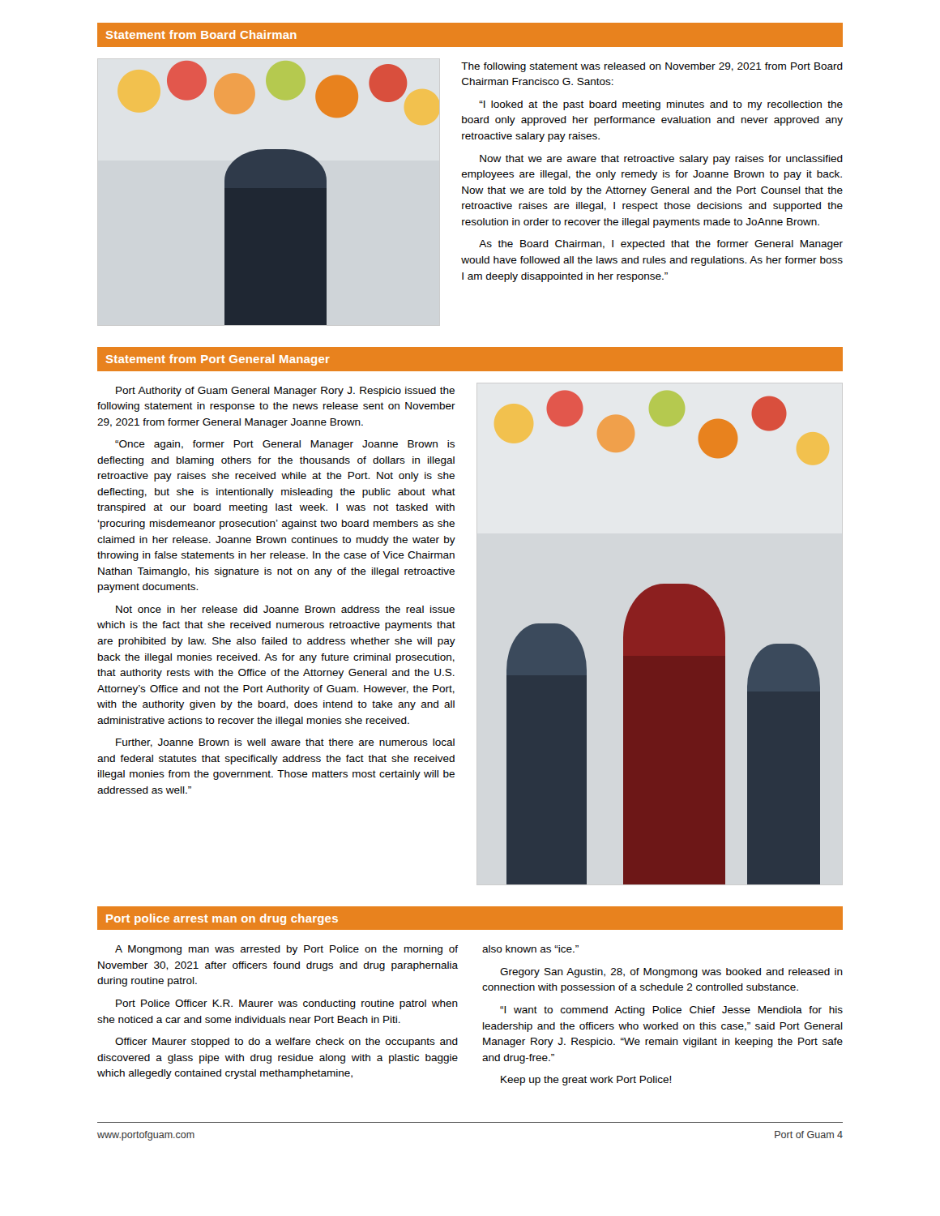Statement from Board Chairman
The following statement was released on November 29, 2021 from Port Board Chairman Francisco G. Santos:
“I looked at the past board meeting minutes and to my recollection the board only approved her performance evaluation and never approved any retroactive salary pay raises.
Now that we are aware that retroactive salary pay raises for unclassified employees are illegal, the only remedy is for Joanne Brown to pay it back. Now that we are told by the Attorney General and the Port Counsel that the retroactive raises are illegal, I respect those decisions and supported the resolution in order to recover the illegal payments made to JoAnne Brown.
As the Board Chairman, I expected that the former General Manager would have followed all the laws and rules and regulations. As her former boss I am deeply disappointed in her response.”
Statement from Port General Manager
Port Authority of Guam General Manager Rory J. Respicio issued the following statement in response to the news release sent on November 29, 2021 from former General Manager Joanne Brown.
“Once again, former Port General Manager Joanne Brown is deflecting and blaming others for the thousands of dollars in illegal retroactive pay raises she received while at the Port. Not only is she deflecting, but she is intentionally misleading the public about what transpired at our board meeting last week. I was not tasked with ‘procuring misdemeanor prosecution’ against two board members as she claimed in her release. Joanne Brown continues to muddy the water by throwing in false statements in her release. In the case of Vice Chairman Nathan Taimanglo, his signature is not on any of the illegal retroactive payment documents.
Not once in her release did Joanne Brown address the real issue which is the fact that she received numerous retroactive payments that are prohibited by law. She also failed to address whether she will pay back the illegal monies received. As for any future criminal prosecution, that authority rests with the Office of the Attorney General and the U.S. Attorney’s Office and not the Port Authority of Guam. However, the Port, with the authority given by the board, does intend to take any and all administrative actions to recover the illegal monies she received.
Further, Joanne Brown is well aware that there are numerous local and federal statutes that specifically address the fact that she received illegal monies from the government. Those matters most certainly will be addressed as well.”
Port police arrest man on drug charges
A Mongmong man was arrested by Port Police on the morning of November 30, 2021 after officers found drugs and drug paraphernalia during routine patrol.
Port Police Officer K.R. Maurer was conducting routine patrol when she noticed a car and some individuals near Port Beach in Piti.
Officer Maurer stopped to do a welfare check on the occupants and discovered a glass pipe with drug residue along with a plastic baggie which allegedly contained crystal methamphetamine,
also known as “ice.”
Gregory San Agustin, 28, of Mongmong was booked and released in connection with possession of a schedule 2 controlled substance.
“I want to commend Acting Police Chief Jesse Mendiola for his leadership and the officers who worked on this case,” said Port General Manager Rory J. Respicio. “We remain vigilant in keeping the Port safe and drug-free.”
Keep up the great work Port Police!
www.portofguam.com
Port of Guam 4